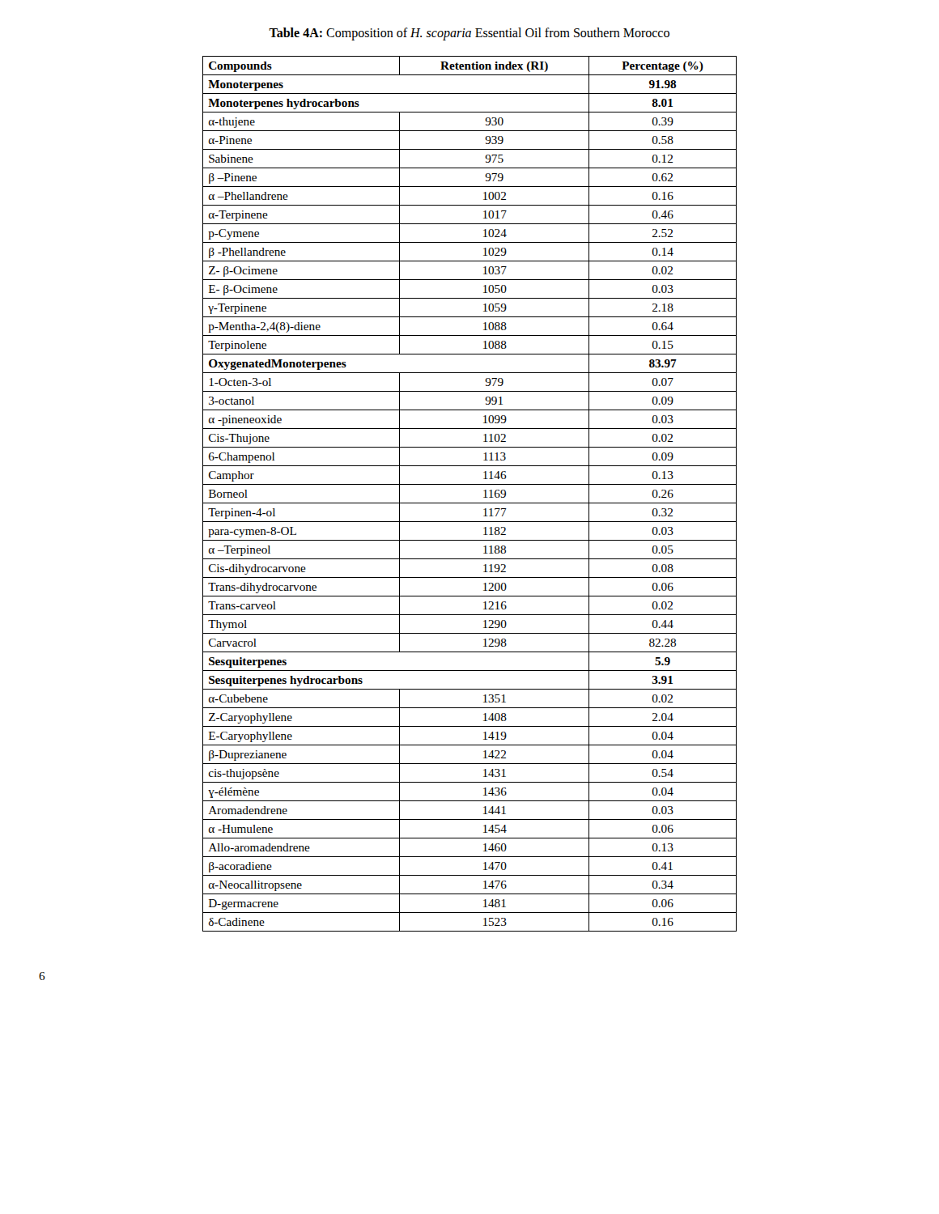Table 4A: Composition of H. scoparia Essential Oil from Southern Morocco
| Compounds | Retention index (RI) | Percentage (%) |
| --- | --- | --- |
| Monoterpenes | 91.98 |
| Monoterpenes hydrocarbons | 8.01 |
| α-thujene | 930 | 0.39 |
| α-Pinene | 939 | 0.58 |
| Sabinene | 975 | 0.12 |
| β –Pinene | 979 | 0.62 |
| α –Phellandrene | 1002 | 0.16 |
| α-Terpinene | 1017 | 0.46 |
| p-Cymene | 1024 | 2.52 |
| β -Phellandrene | 1029 | 0.14 |
| Z- β-Ocimene | 1037 | 0.02 |
| E- β-Ocimene | 1050 | 0.03 |
| γ-Terpinene | 1059 | 2.18 |
| p-Mentha-2,4(8)-diene | 1088 | 0.64 |
| Terpinolene | 1088 | 0.15 |
| OxygenatedMonoterpenes | 83.97 |
| 1-Octen-3-ol | 979 | 0.07 |
| 3-octanol | 991 | 0.09 |
| α -pineneoxide | 1099 | 0.03 |
| Cis-Thujone | 1102 | 0.02 |
| 6-Champenol | 1113 | 0.09 |
| Camphor | 1146 | 0.13 |
| Borneol | 1169 | 0.26 |
| Terpinen-4-ol | 1177 | 0.32 |
| para-cymen-8-OL | 1182 | 0.03 |
| α –Terpineol | 1188 | 0.05 |
| Cis-dihydrocarvone | 1192 | 0.08 |
| Trans-dihydrocarvone | 1200 | 0.06 |
| Trans-carveol | 1216 | 0.02 |
| Thymol | 1290 | 0.44 |
| Carvacrol | 1298 | 82.28 |
| Sesquiterpenes | 5.9 |
| Sesquiterpenes hydrocarbons | 3.91 |
| α-Cubebene | 1351 | 0.02 |
| Z-Caryophyllene | 1408 | 2.04 |
| E-Caryophyllene | 1419 | 0.04 |
| β-Duprezianene | 1422 | 0.04 |
| cis-thujopsène | 1431 | 0.54 |
| ɣ-élémène | 1436 | 0.04 |
| Aromadendrene | 1441 | 0.03 |
| α -Humulene | 1454 | 0.06 |
| Allo-aromadendrene | 1460 | 0.13 |
| β-acoradiene | 1470 | 0.41 |
| α-Neocallitropsene | 1476 | 0.34 |
| D-germacrene | 1481 | 0.06 |
| δ-Cadinene | 1523 | 0.16 |
6